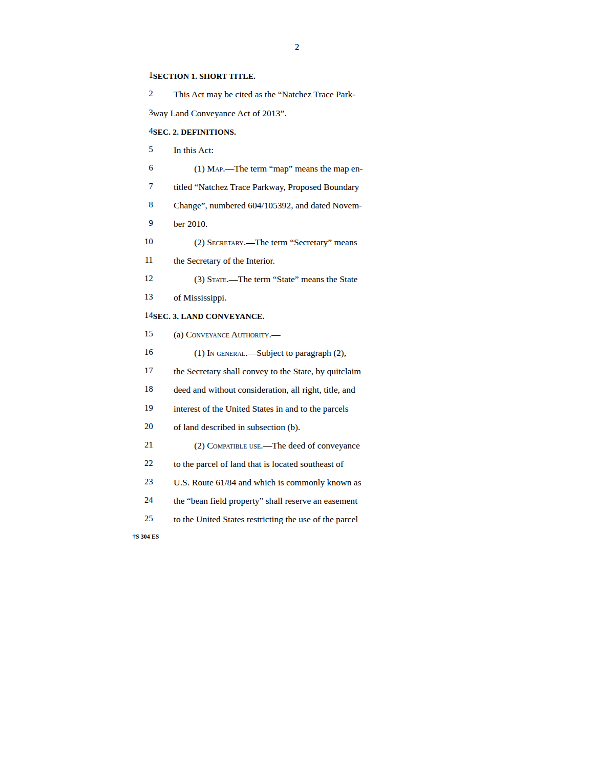2
| 1 | SECTION 1. SHORT TITLE. |
| 2 | This Act may be cited as the “Natchez Trace Park- |
| 3 | way Land Conveyance Act of 2013”. |
| 4 | SEC. 2. DEFINITIONS. |
| 5 | In this Act: |
| 6 | (1) Map .—The term “map” means the map en- |
| 7 | titled “Natchez Trace Parkway, Proposed Boundary |
| 8 | Change”, numbered 604/105392, and dated Novem- |
| 9 | ber 2010. |
| 10 | (2) Secretary .—The term “Secretary” means |
| 11 | the Secretary of the Interior. |
| 12 | (3) State .—The term “State” means the State |
| 13 | of Mississippi. |
| 14 | SEC. 3. LAND CONVEYANCE. |
| 15 | (a) Conveyance Authority .— |
| 16 | (1) In general .—Subject to paragraph (2), |
| 17 | the Secretary shall convey to the State, by quitclaim |
| 18 | deed and without consideration, all right, title, and |
| 19 | interest of the United States in and to the parcels |
| 20 | of land described in subsection (b). |
| 21 | (2) Compatible use .—The deed of conveyance |
| 22 | to the parcel of land that is located southeast of |
| 23 | U.S. Route 61/84 and which is commonly known as |
| 24 | the “bean field property” shall reserve an easement |
| 25 | to the United States restricting the use of the parcel |
†S 304 ES